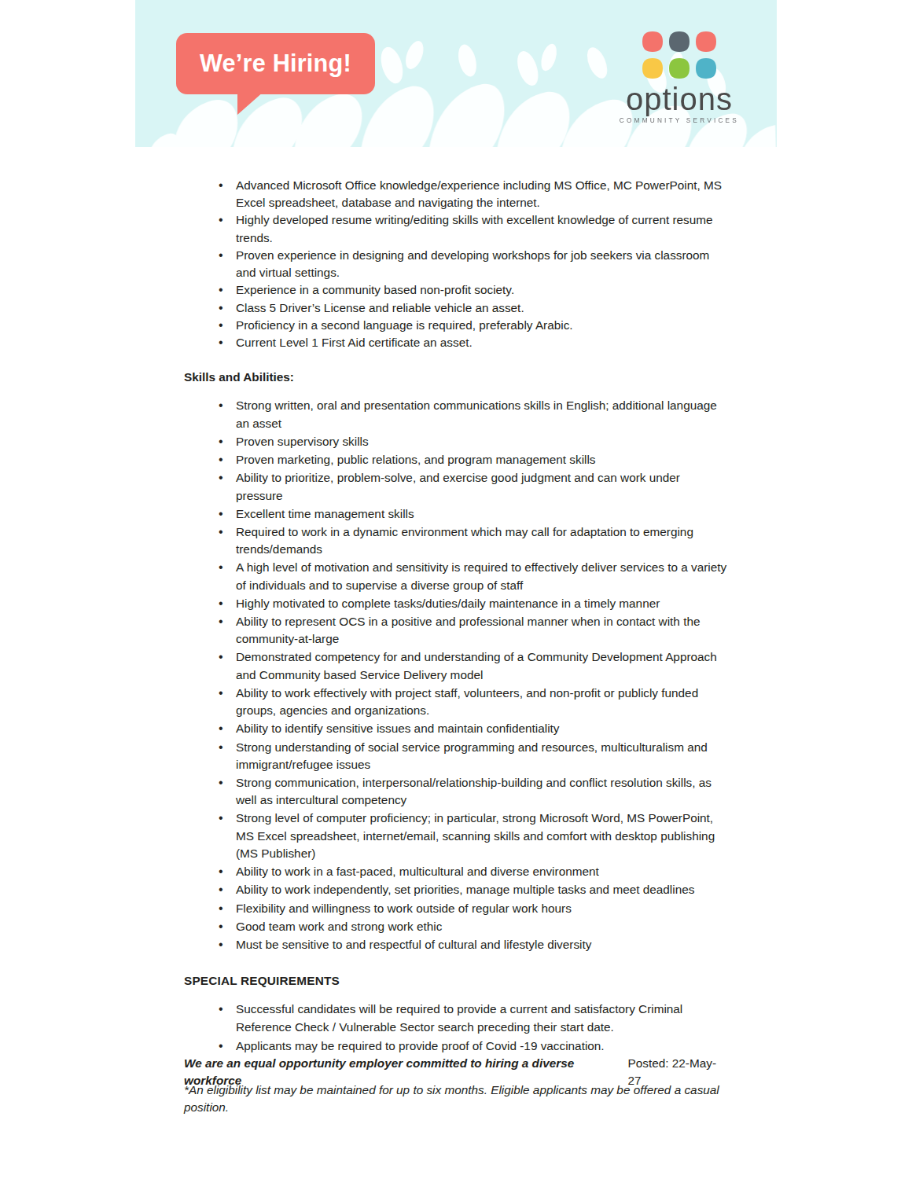We’re Hiring!
options
COMMUNITY SERVICES
Advanced Microsoft Office knowledge/experience including MS Office, MC PowerPoint, MS Excel spreadsheet, database and navigating the internet.
Highly developed resume writing/editing skills with excellent knowledge of current resume trends.
Proven experience in designing and developing workshops for job seekers via classroom and virtual settings.
Experience in a community based non-profit society.
Class 5 Driver’s License and reliable vehicle an asset.
Proficiency in a second language is required, preferably Arabic.
Current Level 1 First Aid certificate an asset.
Skills and Abilities:
Strong written, oral and presentation communications skills in English; additional language an asset
Proven supervisory skills
Proven marketing, public relations, and program management skills
Ability to prioritize, problem-solve, and exercise good judgment and can work under pressure
Excellent time management skills
Required to work in a dynamic environment which may call for adaptation to emerging trends/demands
A high level of motivation and sensitivity is required to effectively deliver services to a variety of individuals and to supervise a diverse group of staff
Highly motivated to complete tasks/duties/daily maintenance in a timely manner
Ability to represent OCS in a positive and professional manner when in contact with the community-at-large
Demonstrated competency for and understanding of a Community Development Approach and Community based Service Delivery model
Ability to work effectively with project staff, volunteers, and non-profit or publicly funded groups, agencies and organizations.
Ability to identify sensitive issues and maintain confidentiality
Strong understanding of social service programming and resources, multiculturalism and immigrant/refugee issues
Strong communication, interpersonal/relationship-building and conflict resolution skills, as well as intercultural competency
Strong level of computer proficiency; in particular, strong Microsoft Word, MS PowerPoint, MS Excel spreadsheet, internet/email, scanning skills and comfort with desktop publishing (MS Publisher)
Ability to work in a fast-paced, multicultural and diverse environment
Ability to work independently, set priorities, manage multiple tasks and meet deadlines
Flexibility and willingness to work outside of regular work hours
Good team work and strong work ethic
Must be sensitive to and respectful of cultural and lifestyle diversity
SPECIAL REQUIREMENTS
Successful candidates will be required to provide a current and satisfactory Criminal Reference Check / Vulnerable Sector search preceding their start date.
Applicants may be required to provide proof of Covid -19 vaccination.
*An eligibility list may be maintained for up to six months. Eligible applicants may be offered a casual position.
We are an equal opportunity employer committed to hiring a diverse workforce
Posted: 22-May-27